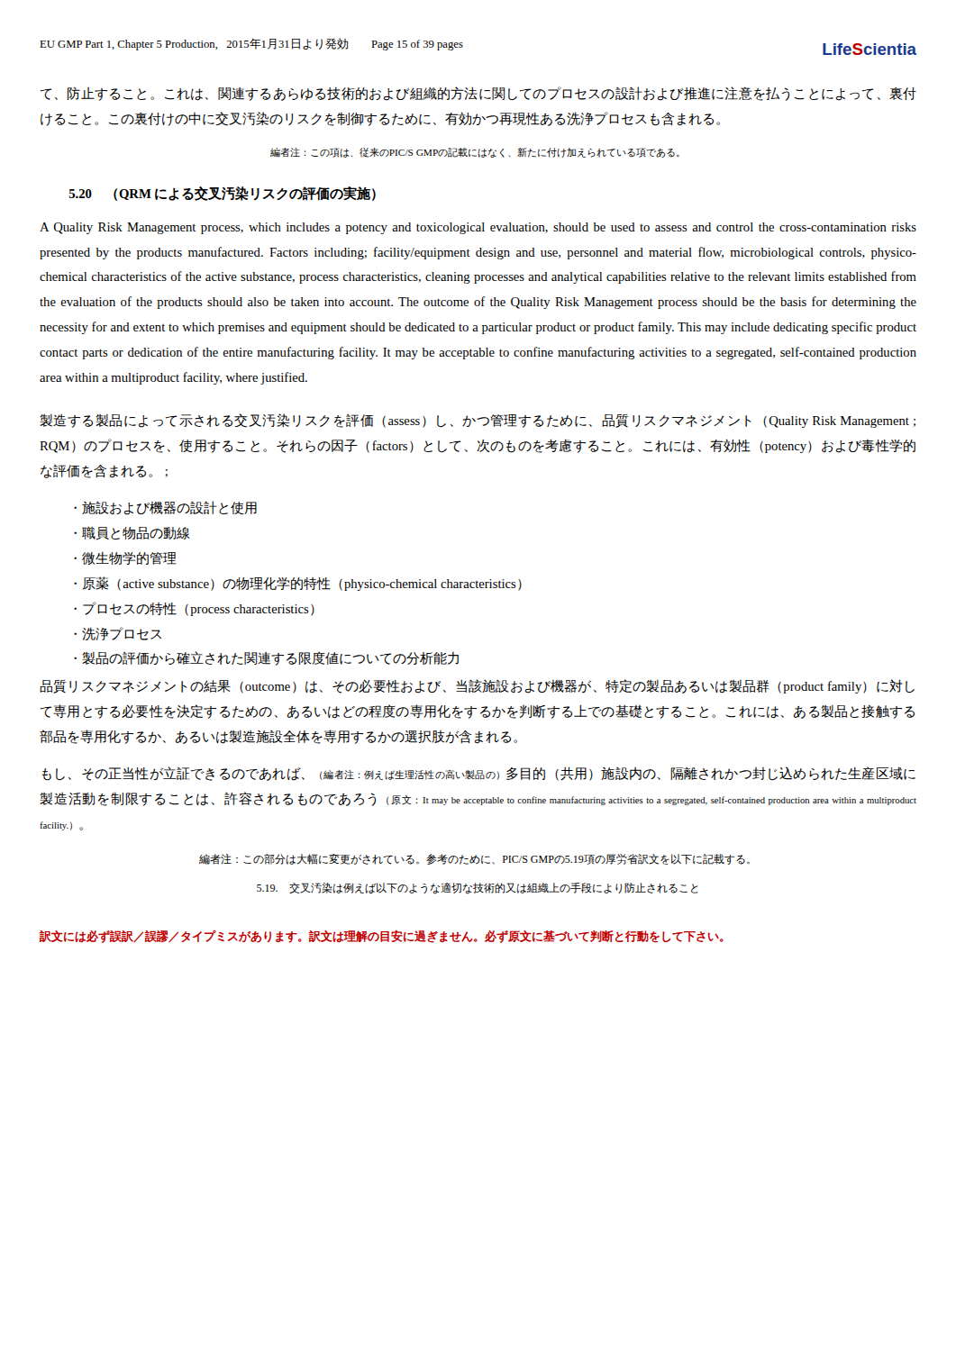EU GMP Part 1, Chapter 5 Production, 2015年1月31日より発効Page 15 of 39 pages
LifeScientia
て、防止すること。これは、関連するあらゆる技術的および組織的方法に関してのプロセスの設計および推進に注意を払うことによって、裏付けること。この裏付けの中に交叉汚染のリスクを制御するために、有効かつ再現性ある洗浄プロセスも含まれる。
編者注：この項は、従来のPIC/S GMPの記載にはなく、新たに付け加えられている項である。
5.20　（QRM による交叉汚染リスクの評価の実施）
A Quality Risk Management process, which includes a potency and toxicological evaluation, should be used to assess and control the cross-contamination risks presented by the products manufactured. Factors including; facility/equipment design and use, personnel and material flow, microbiological controls, physico-chemical characteristics of the active substance, process characteristics, cleaning processes and analytical capabilities relative to the relevant limits established from the evaluation of the products should also be taken into account. The outcome of the Quality Risk Management process should be the basis for determining the necessity for and extent to which premises and equipment should be dedicated to a particular product or product family. This may include dedicating specific product contact parts or dedication of the entire manufacturing facility. It may be acceptable to confine manufacturing activities to a segregated, self-contained production area within a multiproduct facility, where justified.
製造する製品によって示される交叉汚染リスクを評価（assess）し、かつ管理するために、品質リスクマネジメント（Quality Risk Management ; RQM）のプロセスを、使用すること。それらの因子（factors）として、次のものを考慮すること。これには、有効性（potency）および毒性学的な評価を含まれる。 ;
・施設および機器の設計と使用
・職員と物品の動線
・微生物学的管理
・原薬（active substance）の物理化学的特性（physico-chemical characteristics）
・プロセスの特性（process characteristics）
・洗浄プロセス
・製品の評価から確立された関連する限度値についての分析能力
品質リスクマネジメントの結果（outcome）は、その必要性および、当該施設および機器が、特定の製品あるいは製品群（product family）に対して専用とする必要性を決定するための、あるいはどの程度の専用化をするかを判断する上での基礎とすること。これには、ある製品と接触する部品を専用化するか、あるいは製造施設全体を専用するかの選択肢が含まれる。
もし、その正当性が立証できるのであれば、（編者注：例えば生理活性の高い製品の）多目的（共用）施設内の、隔離されかつ封じ込められた生産区域に製造活動を制限することは、許容されるものであろう（原文：It may be acceptable to confine manufacturing activities to a segregated, self-contained production area within a multiproduct facility.）。
編者注：この部分は大幅に変更がされている。参考のために、PIC/S GMPの5.19項の厚労省訳文を以下に記載する。
5.19.　交叉汚染は例えば以下のような適切な技術的又は組織上の手段により防止されること
訳文には必ず誤訳／誤謬／タイプミスがあります。訳文は理解の目安に過ぎません。必ず原文に基づいて判断と行動をして下さい。